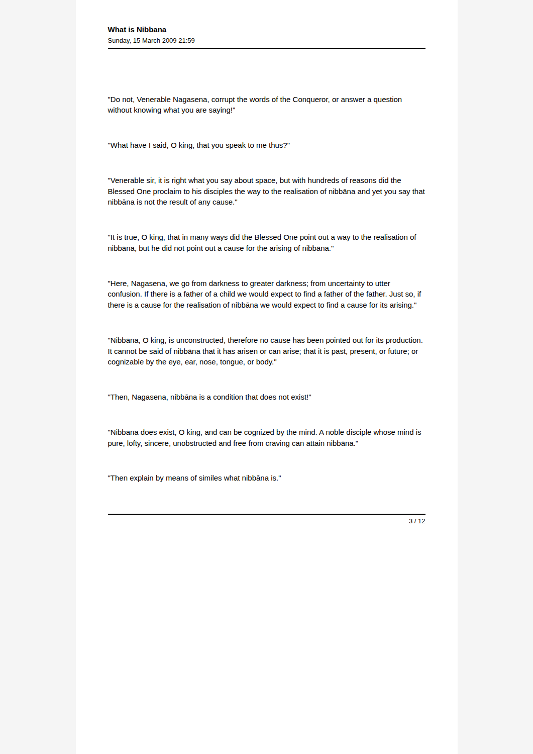What is Nibbana
Sunday, 15 March 2009 21:59
"Do not, Venerable Nagasena, corrupt the words of the Conqueror, or answer a question without knowing what you are saying!"
"What have I said, O king, that you speak to me thus?"
"Venerable sir, it is right what you say about space, but with hundreds of reasons did the Blessed One proclaim to his disciples the way to the realisation of nibbāna and yet you say that nibbāna is not the result of any cause."
"It is true, O king, that in many ways did the Blessed One point out a way to the realisation of nibbāna, but he did not point out a cause for the arising of nibbāna."
"Here, Nagasena, we go from darkness to greater darkness; from uncertainty to utter confusion. If there is a father of a child we would expect to find a father of the father. Just so, if there is a cause for the realisation of nibbāna we would expect to find a cause for its arising."
"Nibbāna, O king, is unconstructed, therefore no cause has been pointed out for its production. It cannot be said of nibbāna that it has arisen or can arise; that it is past, present, or future; or cognizable by the eye, ear, nose, tongue, or body."
"Then, Nagasena, nibbāna is a condition that does not exist!"
"Nibbāna does exist, O king, and can be cognized by the mind. A noble disciple whose mind is pure, lofty, sincere, unobstructed and free from craving can attain nibbāna."
"Then explain by means of similes what nibbāna is."
3 / 12